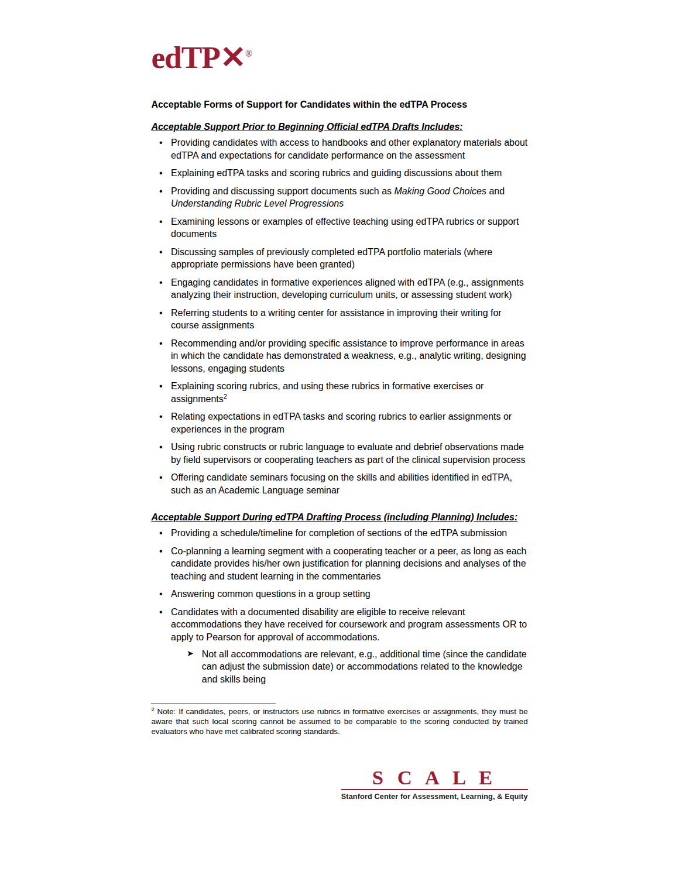edTP✕®
Acceptable Forms of Support for Candidates within the edTPA Process
Acceptable Support Prior to Beginning Official edTPA Drafts Includes:
Providing candidates with access to handbooks and other explanatory materials about edTPA and expectations for candidate performance on the assessment
Explaining edTPA tasks and scoring rubrics and guiding discussions about them
Providing and discussing support documents such as Making Good Choices and Understanding Rubric Level Progressions
Examining lessons or examples of effective teaching using edTPA rubrics or support documents
Discussing samples of previously completed edTPA portfolio materials (where appropriate permissions have been granted)
Engaging candidates in formative experiences aligned with edTPA (e.g., assignments analyzing their instruction, developing curriculum units, or assessing student work)
Referring students to a writing center for assistance in improving their writing for course assignments
Recommending and/or providing specific assistance to improve performance in areas in which the candidate has demonstrated a weakness, e.g., analytic writing, designing lessons, engaging students
Explaining scoring rubrics, and using these rubrics in formative exercises or assignments2
Relating expectations in edTPA tasks and scoring rubrics to earlier assignments or experiences in the program
Using rubric constructs or rubric language to evaluate and debrief observations made by field supervisors or cooperating teachers as part of the clinical supervision process
Offering candidate seminars focusing on the skills and abilities identified in edTPA, such as an Academic Language seminar
Acceptable Support During edTPA Drafting Process (including Planning) Includes:
Providing a schedule/timeline for completion of sections of the edTPA submission
Co-planning a learning segment with a cooperating teacher or a peer, as long as each candidate provides his/her own justification for planning decisions and analyses of the teaching and student learning in the commentaries
Answering common questions in a group setting
Candidates with a documented disability are eligible to receive relevant accommodations they have received for coursework and program assessments OR to apply to Pearson for approval of accommodations.
Not all accommodations are relevant, e.g., additional time (since the candidate can adjust the submission date) or accommodations related to the knowledge and skills being
2 Note: If candidates, peers, or instructors use rubrics in formative exercises or assignments, they must be aware that such local scoring cannot be assumed to be comparable to the scoring conducted by trained evaluators who have met calibrated scoring standards.
S C A L E
Stanford Center for Assessment, Learning, & Equity